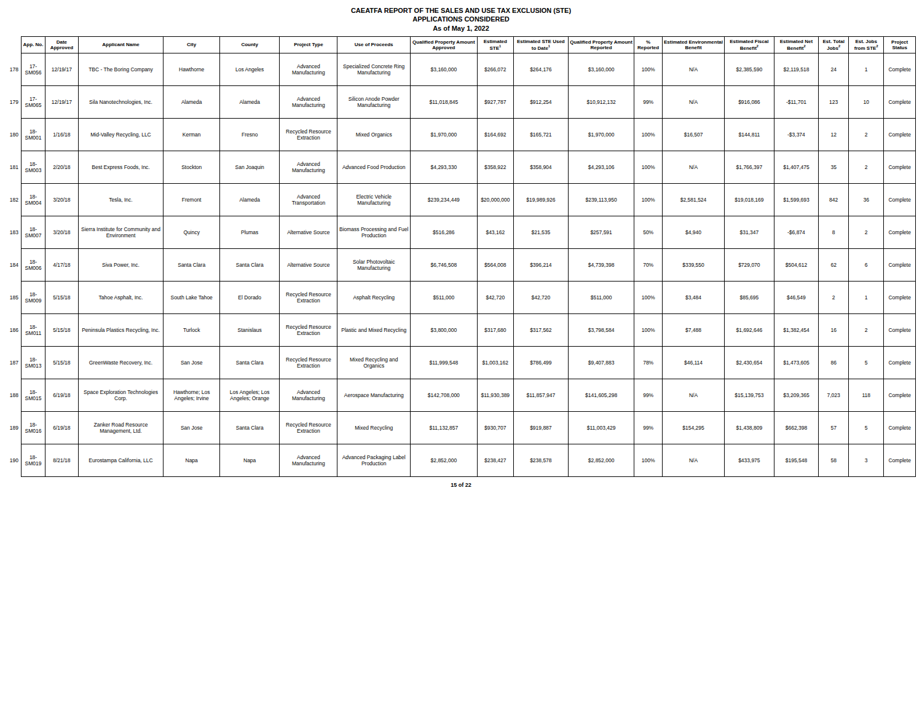CAEATFA REPORT OF THE SALES AND USE TAX EXCLUSION (STE)
APPLICATIONS CONSIDERED
As of May 1, 2022
| | App. No. | Date Approved | Applicant Name | City | County | Project Type | Use of Proceeds | Qualified Property Amount Approved | Estimated STE 1 | Estimated STE Used to Date 1 | Qualified Property Amount Reported | % Reported | Estimated Environmental Benefit | Estimated Fiscal Benefit 2 | Estimated Net Benefit 2 | Est. Total Jobs 2 | Est. Jobs from STE 2 | Project Status |
| --- | --- | --- | --- | --- | --- | --- | --- | --- | --- | --- | --- | --- | --- | --- | --- | --- | --- | --- |
| 178 | 17-SM056 | 12/19/17 | TBC - The Boring Company | Hawthorne | Los Angeles | Advanced Manufacturing | Specialized Concrete Ring Manufacturing | $3,160,000 | $266,072 | $264,176 | $3,160,000 | 100% | N/A | $2,385,590 | $2,119,518 | 24 | 1 | Complete |
| 179 | 17-SM065 | 12/19/17 | Sila Nanotechnologies, Inc. | Alameda | Alameda | Advanced Manufacturing | Silicon Anode Powder Manufacturing | $11,018,845 | $927,787 | $912,254 | $10,912,132 | 99% | N/A | $916,086 | -$11,701 | 123 | 10 | Complete |
| 180 | 18-SM001 | 1/16/18 | Mid-Valley Recycling, LLC | Kerman | Fresno | Recycled Resource Extraction | Mixed Organics | $1,970,000 | $164,692 | $165,721 | $1,970,000 | 100% | $16,507 | $144,811 | -$3,374 | 12 | 2 | Complete |
| 181 | 18-SM003 | 2/20/18 | Best Express Foods, Inc. | Stockton | San Joaquin | Advanced Manufacturing | Advanced Food Production | $4,293,330 | $358,922 | $358,904 | $4,293,106 | 100% | N/A | $1,766,397 | $1,407,475 | 35 | 2 | Complete |
| 182 | 18-SM004 | 3/20/18 | Tesla, Inc. | Fremont | Alameda | Advanced Transportation | Electric Vehicle Manufacturing | $239,234,449 | $20,000,000 | $19,989,926 | $239,113,950 | 100% | $2,581,524 | $19,018,169 | $1,599,693 | 842 | 36 | Complete |
| 183 | 18-SM007 | 3/20/18 | Sierra Institute for Community and Environment | Quincy | Plumas | Alternative Source | Biomass Processing and Fuel Production | $516,286 | $43,162 | $21,535 | $257,591 | 50% | $4,940 | $31,347 | -$6,874 | 8 | 2 | Complete |
| 184 | 18-SM006 | 4/17/18 | Siva Power, Inc. | Santa Clara | Santa Clara | Alternative Source | Solar Photovoltaic Manufacturing | $6,746,508 | $564,008 | $396,214 | $4,739,398 | 70% | $339,550 | $729,070 | $504,612 | 62 | 6 | Complete |
| 185 | 18-SM009 | 5/15/18 | Tahoe Asphalt, Inc. | South Lake Tahoe | El Dorado | Recycled Resource Extraction | Asphalt Recycling | $511,000 | $42,720 | $42,720 | $511,000 | 100% | $3,484 | $85,695 | $46,549 | 2 | 1 | Complete |
| 186 | 18-SM011 | 5/15/18 | Peninsula Plastics Recycling, Inc. | Turlock | Stanislaus | Recycled Resource Extraction | Plastic and Mixed Recycling | $3,800,000 | $317,680 | $317,562 | $3,798,584 | 100% | $7,488 | $1,692,646 | $1,382,454 | 16 | 2 | Complete |
| 187 | 18-SM013 | 5/15/18 | GreenWaste Recovery, Inc. | San Jose | Santa Clara | Recycled Resource Extraction | Mixed Recycling and Organics | $11,999,548 | $1,003,162 | $786,499 | $9,407,883 | 78% | $46,114 | $2,430,654 | $1,473,605 | 86 | 5 | Complete |
| 188 | 18-SM015 | 6/19/18 | Space Exploration Technologies Corp. | Hawthorne; Los Angeles; Irvine | Los Angeles; Los Angeles; Orange | Advanced Manufacturing | Aerospace Manufacturing | $142,708,000 | $11,930,389 | $11,857,947 | $141,605,298 | 99% | N/A | $15,139,753 | $3,209,365 | 7,023 | 118 | Complete |
| 189 | 18-SM016 | 6/19/18 | Zanker Road Resource Management, Ltd. | San Jose | Santa Clara | Recycled Resource Extraction | Mixed Recycling | $11,132,857 | $930,707 | $919,887 | $11,003,429 | 99% | $154,295 | $1,438,809 | $662,398 | 57 | 5 | Complete |
| 190 | 18-SM019 | 8/21/18 | Eurostampa California, LLC | Napa | Napa | Advanced Manufacturing | Advanced Packaging Label Production | $2,852,000 | $238,427 | $238,578 | $2,852,000 | 100% | N/A | $433,975 | $195,548 | 58 | 3 | Complete |
15 of 22